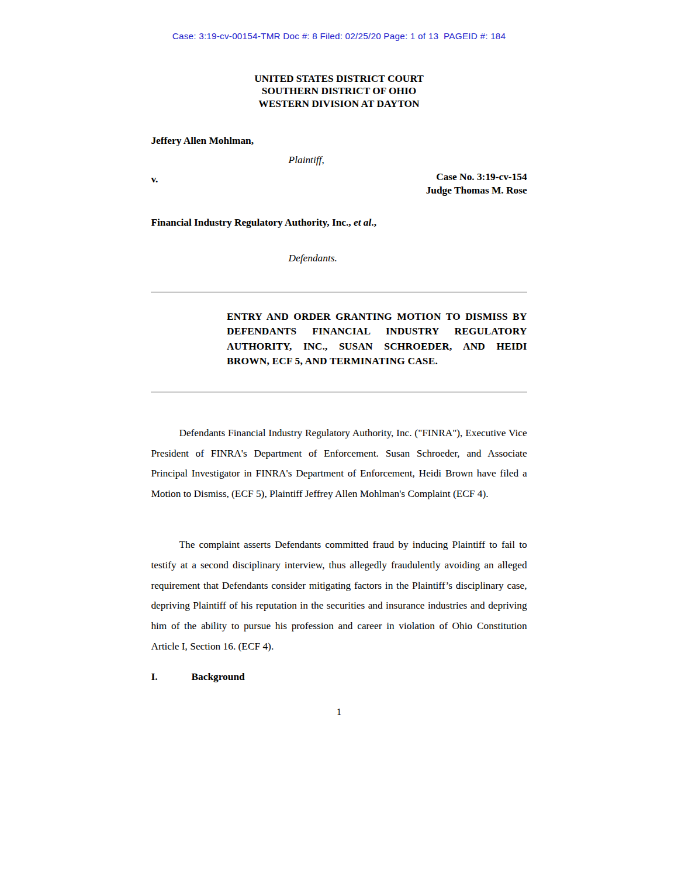Case: 3:19-cv-00154-TMR Doc #: 8 Filed: 02/25/20 Page: 1 of 13 PAGEID #: 184
UNITED STATES DISTRICT COURT
SOUTHERN DISTRICT OF OHIO
WESTERN DIVISION AT DAYTON
Jeffery Allen Mohlman,
Plaintiff,
v.
Case No. 3:19-cv-154
Judge Thomas M. Rose
Financial Industry Regulatory Authority, Inc., et al.,
Defendants.
ENTRY AND ORDER GRANTING MOTION TO DISMISS BY DEFENDANTS FINANCIAL INDUSTRY REGULATORY AUTHORITY, INC., SUSAN SCHROEDER, AND HEIDI BROWN, ECF 5, AND TERMINATING CASE.
Defendants Financial Industry Regulatory Authority, Inc. ("FINRA"), Executive Vice President of FINRA's Department of Enforcement. Susan Schroeder, and Associate Principal Investigator in FINRA's Department of Enforcement, Heidi Brown have filed a Motion to Dismiss, (ECF 5), Plaintiff Jeffrey Allen Mohlman's Complaint (ECF 4).
The complaint asserts Defendants committed fraud by inducing Plaintiff to fail to testify at a second disciplinary interview, thus allegedly fraudulently avoiding an alleged requirement that Defendants consider mitigating factors in the Plaintiff’s disciplinary case, depriving Plaintiff of his reputation in the securities and insurance industries and depriving him of the ability to pursue his profession and career in violation of Ohio Constitution Article I, Section 16. (ECF 4).
I. Background
1